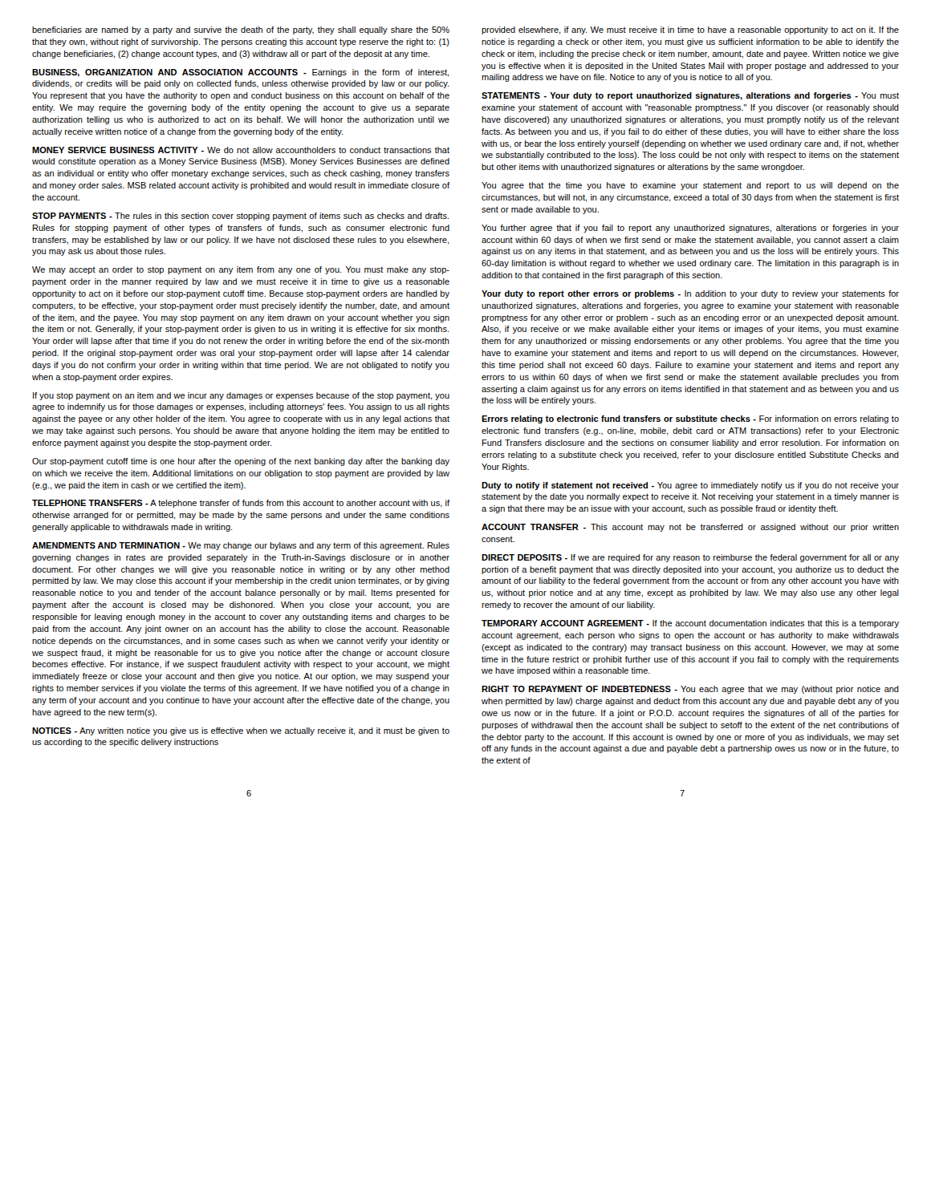beneficiaries are named by a party and survive the death of the party, they shall equally share the 50% that they own, without right of survivorship. The persons creating this account type reserve the right to: (1) change beneficiaries, (2) change account types, and (3) withdraw all or part of the deposit at any time.
BUSINESS, ORGANIZATION AND ASSOCIATION ACCOUNTS - Earnings in the form of interest, dividends, or credits will be paid only on collected funds, unless otherwise provided by law or our policy. You represent that you have the authority to open and conduct business on this account on behalf of the entity. We may require the governing body of the entity opening the account to give us a separate authorization telling us who is authorized to act on its behalf. We will honor the authorization until we actually receive written notice of a change from the governing body of the entity.
MONEY SERVICE BUSINESS ACTIVITY - We do not allow accountholders to conduct transactions that would constitute operation as a Money Service Business (MSB). Money Services Businesses are defined as an individual or entity who offer monetary exchange services, such as check cashing, money transfers and money order sales. MSB related account activity is prohibited and would result in immediate closure of the account.
STOP PAYMENTS - The rules in this section cover stopping payment of items such as checks and drafts. Rules for stopping payment of other types of transfers of funds, such as consumer electronic fund transfers, may be established by law or our policy. If we have not disclosed these rules to you elsewhere, you may ask us about those rules.
We may accept an order to stop payment on any item from any one of you. You must make any stop-payment order in the manner required by law and we must receive it in time to give us a reasonable opportunity to act on it before our stop-payment cutoff time. Because stop-payment orders are handled by computers, to be effective, your stop-payment order must precisely identify the number, date, and amount of the item, and the payee. You may stop payment on any item drawn on your account whether you sign the item or not. Generally, if your stop-payment order is given to us in writing it is effective for six months. Your order will lapse after that time if you do not renew the order in writing before the end of the six-month period. If the original stop-payment order was oral your stop-payment order will lapse after 14 calendar days if you do not confirm your order in writing within that time period. We are not obligated to notify you when a stop-payment order expires.
If you stop payment on an item and we incur any damages or expenses because of the stop payment, you agree to indemnify us for those damages or expenses, including attorneys' fees. You assign to us all rights against the payee or any other holder of the item. You agree to cooperate with us in any legal actions that we may take against such persons. You should be aware that anyone holding the item may be entitled to enforce payment against you despite the stop-payment order.
Our stop-payment cutoff time is one hour after the opening of the next banking day after the banking day on which we receive the item. Additional limitations on our obligation to stop payment are provided by law (e.g., we paid the item in cash or we certified the item).
TELEPHONE TRANSFERS - A telephone transfer of funds from this account to another account with us, if otherwise arranged for or permitted, may be made by the same persons and under the same conditions generally applicable to withdrawals made in writing.
AMENDMENTS AND TERMINATION - We may change our bylaws and any term of this agreement. Rules governing changes in rates are provided separately in the Truth-in-Savings disclosure or in another document. For other changes we will give you reasonable notice in writing or by any other method permitted by law. We may close this account if your membership in the credit union terminates, or by giving reasonable notice to you and tender of the account balance personally or by mail. Items presented for payment after the account is closed may be dishonored. When you close your account, you are responsible for leaving enough money in the account to cover any outstanding items and charges to be paid from the account. Any joint owner on an account has the ability to close the account. Reasonable notice depends on the circumstances, and in some cases such as when we cannot verify your identity or we suspect fraud, it might be reasonable for us to give you notice after the change or account closure becomes effective. For instance, if we suspect fraudulent activity with respect to your account, we might immediately freeze or close your account and then give you notice. At our option, we may suspend your rights to member services if you violate the terms of this agreement. If we have notified you of a change in any term of your account and you continue to have your account after the effective date of the change, you have agreed to the new term(s).
NOTICES - Any written notice you give us is effective when we actually receive it, and it must be given to us according to the specific delivery instructions
provided elsewhere, if any. We must receive it in time to have a reasonable opportunity to act on it. If the notice is regarding a check or other item, you must give us sufficient information to be able to identify the check or item, including the precise check or item number, amount, date and payee. Written notice we give you is effective when it is deposited in the United States Mail with proper postage and addressed to your mailing address we have on file. Notice to any of you is notice to all of you.
STATEMENTS - Your duty to report unauthorized signatures, alterations and forgeries - You must examine your statement of account with "reasonable promptness." If you discover (or reasonably should have discovered) any unauthorized signatures or alterations, you must promptly notify us of the relevant facts. As between you and us, if you fail to do either of these duties, you will have to either share the loss with us, or bear the loss entirely yourself (depending on whether we used ordinary care and, if not, whether we substantially contributed to the loss). The loss could be not only with respect to items on the statement but other items with unauthorized signatures or alterations by the same wrongdoer.
You agree that the time you have to examine your statement and report to us will depend on the circumstances, but will not, in any circumstance, exceed a total of 30 days from when the statement is first sent or made available to you.
You further agree that if you fail to report any unauthorized signatures, alterations or forgeries in your account within 60 days of when we first send or make the statement available, you cannot assert a claim against us on any items in that statement, and as between you and us the loss will be entirely yours. This 60-day limitation is without regard to whether we used ordinary care. The limitation in this paragraph is in addition to that contained in the first paragraph of this section.
Your duty to report other errors or problems - In addition to your duty to review your statements for unauthorized signatures, alterations and forgeries, you agree to examine your statement with reasonable promptness for any other error or problem - such as an encoding error or an unexpected deposit amount. Also, if you receive or we make available either your items or images of your items, you must examine them for any unauthorized or missing endorsements or any other problems. You agree that the time you have to examine your statement and items and report to us will depend on the circumstances. However, this time period shall not exceed 60 days. Failure to examine your statement and items and report any errors to us within 60 days of when we first send or make the statement available precludes you from asserting a claim against us for any errors on items identified in that statement and as between you and us the loss will be entirely yours.
Errors relating to electronic fund transfers or substitute checks - For information on errors relating to electronic fund transfers (e.g., on-line, mobile, debit card or ATM transactions) refer to your Electronic Fund Transfers disclosure and the sections on consumer liability and error resolution. For information on errors relating to a substitute check you received, refer to your disclosure entitled Substitute Checks and Your Rights.
Duty to notify if statement not received - You agree to immediately notify us if you do not receive your statement by the date you normally expect to receive it. Not receiving your statement in a timely manner is a sign that there may be an issue with your account, such as possible fraud or identity theft.
ACCOUNT TRANSFER - This account may not be transferred or assigned without our prior written consent.
DIRECT DEPOSITS - If we are required for any reason to reimburse the federal government for all or any portion of a benefit payment that was directly deposited into your account, you authorize us to deduct the amount of our liability to the federal government from the account or from any other account you have with us, without prior notice and at any time, except as prohibited by law. We may also use any other legal remedy to recover the amount of our liability.
TEMPORARY ACCOUNT AGREEMENT - If the account documentation indicates that this is a temporary account agreement, each person who signs to open the account or has authority to make withdrawals (except as indicated to the contrary) may transact business on this account. However, we may at some time in the future restrict or prohibit further use of this account if you fail to comply with the requirements we have imposed within a reasonable time.
RIGHT TO REPAYMENT OF INDEBTEDNESS - You each agree that we may (without prior notice and when permitted by law) charge against and deduct from this account any due and payable debt any of you owe us now or in the future. If a joint or P.O.D. account requires the signatures of all of the parties for purposes of withdrawal then the account shall be subject to setoff to the extent of the net contributions of the debtor party to the account. If this account is owned by one or more of you as individuals, we may set off any funds in the account against a due and payable debt a partnership owes us now or in the future, to the extent of
6 7